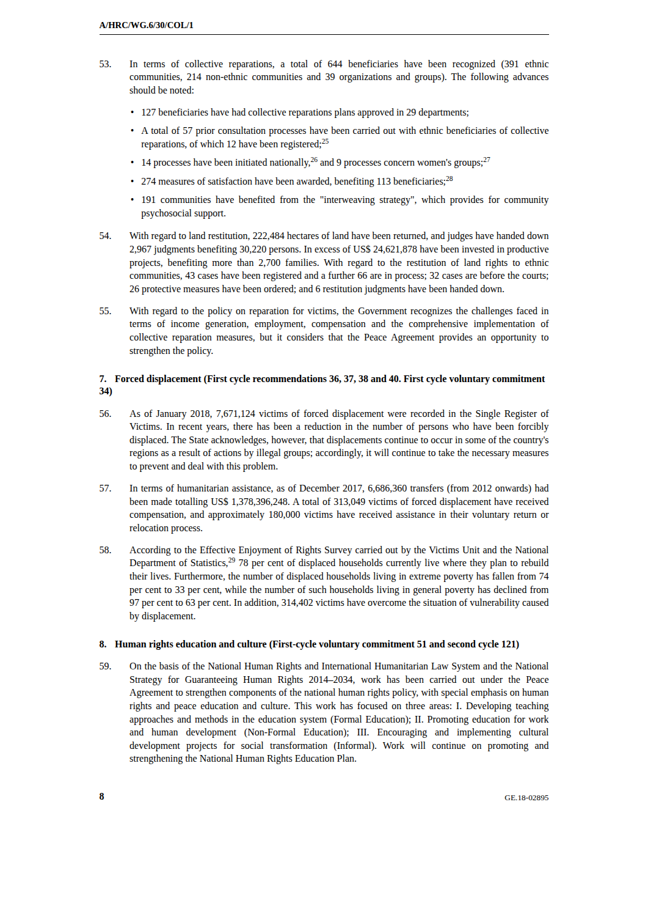A/HRC/WG.6/30/COL/1
53.
In terms of collective reparations, a total of 644 beneficiaries have been recognized (391 ethnic communities, 214 non-ethnic communities and 39 organizations and groups). The following advances should be noted:
127 beneficiaries have had collective reparations plans approved in 29 departments;
A total of 57 prior consultation processes have been carried out with ethnic beneficiaries of collective reparations, of which 12 have been registered;25
14 processes have been initiated nationally,26 and 9 processes concern women's groups;27
274 measures of satisfaction have been awarded, benefiting 113 beneficiaries;28
191 communities have benefited from the "interweaving strategy", which provides for community psychosocial support.
54.
With regard to land restitution, 222,484 hectares of land have been returned, and judges have handed down 2,967 judgments benefiting 30,220 persons. In excess of US$ 24,621,878 have been invested in productive projects, benefiting more than 2,700 families. With regard to the restitution of land rights to ethnic communities, 43 cases have been registered and a further 66 are in process; 32 cases are before the courts; 26 protective measures have been ordered; and 6 restitution judgments have been handed down.
55.
With regard to the policy on reparation for victims, the Government recognizes the challenges faced in terms of income generation, employment, compensation and the comprehensive implementation of collective reparation measures, but it considers that the Peace Agreement provides an opportunity to strengthen the policy.
7. Forced displacement (First cycle recommendations 36, 37, 38 and 40. First cycle voluntary commitment 34)
56.
As of January 2018, 7,671,124 victims of forced displacement were recorded in the Single Register of Victims. In recent years, there has been a reduction in the number of persons who have been forcibly displaced. The State acknowledges, however, that displacements continue to occur in some of the country's regions as a result of actions by illegal groups; accordingly, it will continue to take the necessary measures to prevent and deal with this problem.
57.
In terms of humanitarian assistance, as of December 2017, 6,686,360 transfers (from 2012 onwards) had been made totalling US$ 1,378,396,248. A total of 313,049 victims of forced displacement have received compensation, and approximately 180,000 victims have received assistance in their voluntary return or relocation process.
58.
According to the Effective Enjoyment of Rights Survey carried out by the Victims Unit and the National Department of Statistics,29 78 per cent of displaced households currently live where they plan to rebuild their lives. Furthermore, the number of displaced households living in extreme poverty has fallen from 74 per cent to 33 per cent, while the number of such households living in general poverty has declined from 97 per cent to 63 per cent. In addition, 314,402 victims have overcome the situation of vulnerability caused by displacement.
8. Human rights education and culture (First-cycle voluntary commitment 51 and second cycle 121)
59.
On the basis of the National Human Rights and International Humanitarian Law System and the National Strategy for Guaranteeing Human Rights 2014–2034, work has been carried out under the Peace Agreement to strengthen components of the national human rights policy, with special emphasis on human rights and peace education and culture. This work has focused on three areas: I. Developing teaching approaches and methods in the education system (Formal Education); II. Promoting education for work and human development (Non-Formal Education); III. Encouraging and implementing cultural development projects for social transformation (Informal). Work will continue on promoting and strengthening the National Human Rights Education Plan.
8
GE.18-02895